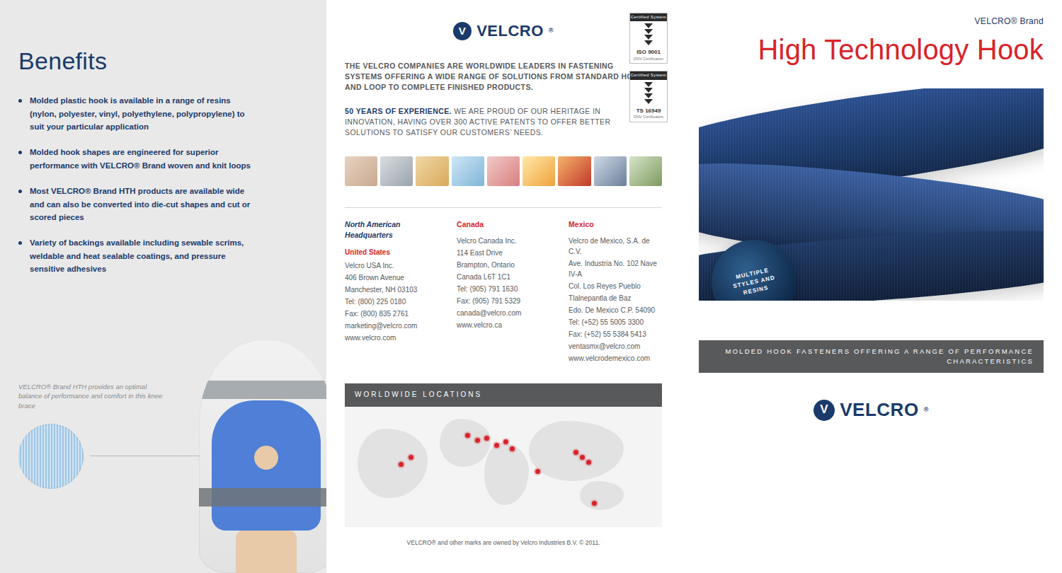Benefits
Molded plastic hook is available in a range of resins (nylon, polyester, vinyl, polyethylene, polypropylene) to suit your particular application
Molded hook shapes are engineered for superior performance with VELCRO® Brand woven and knit loops
Most VELCRO® Brand HTH products are available wide and can also be converted into die-cut shapes and cut or scored pieces
Variety of backings available including sewable scrims, weldable and heat sealable coatings, and pressure sensitive adhesives
VELCRO® Brand HTH provides an optimal balance of performance and comfort in this knee brace
Certified System
ISO 9001
DNV Certification
Certified System
TS 16949
DNV Certification
VVELCRO®
The Velcro Companies are worldwide leaders in fastening systems offering a wide range of solutions from standard hook and loop to complete finished products.
50 years of experience. We are proud of our heritage in innovation, having over 300 active patents to offer better solutions to satisfy our customers’ needs.
North American Headquarters
United States
Velcro USA Inc.
406 Brown Avenue
Manchester, NH 03103
Tel: (800) 225 0180
Fax: (800) 835 2761
marketing@velcro.com
www.velcro.com
Canada
Velcro Canada Inc.
114 East Drive
Brampton, Ontario
Canada L6T 1C1
Tel: (905) 791 1630
Fax: (905) 791 5329
canada@velcro.com
www.velcro.ca
Mexico
Velcro de Mexico, S.A. de C.V.
Ave. Industria No. 102 Nave IV-A
Col. Los Reyes Pueblo
Tlalnepantla de Baz
Edo. De Mexico C.P. 54090
Tel: (+52) 55 5005 3300
Fax: (+52) 55 5384 5413
ventasmx@velcro.com
www.velcrodemexico.com
Worldwide Locations
VELCRO® and other marks are owned by Velcro Industries B.V. © 2011.
VELCRO® Brand
High Technology Hook
Multiple
Styles and
Resins
Molded hook fasteners offering a range of performance characteristics
VVELCRO®